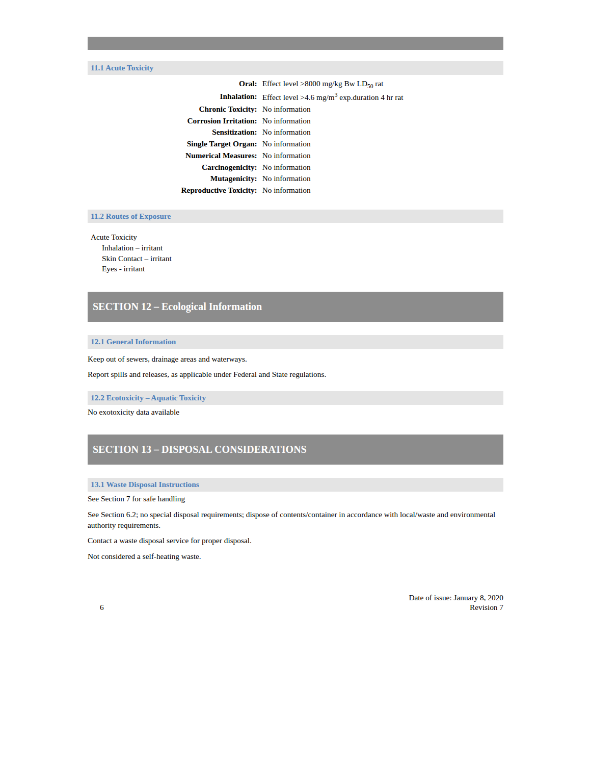11.1 Acute Toxicity
| Oral: | Effect level >8000 mg/kg Bw LD 50 rat |
| Inhalation: | Effect level >4.6 mg/m 3 exp.duration 4 hr rat |
| Chronic Toxicity: | No information |
| Corrosion Irritation: | No information |
| Sensitization: | No information |
| Single Target Organ: | No information |
| Numerical Measures: | No information |
| Carcinogenicity: | No information |
| Mutagenicity: | No information |
| Reproductive Toxicity: | No information |
11.2 Routes of Exposure
Acute Toxicity
Inhalation – irritant
Skin Contact – irritant
Eyes - irritant
SECTION 12 – Ecological Information
12.1 General Information
Keep out of sewers, drainage areas and waterways.
Report spills and releases, as applicable under Federal and State regulations.
12.2 Ecotoxicity – Aquatic Toxicity
No exotoxicity data available
SECTION 13 – DISPOSAL CONSIDERATIONS
13.1 Waste Disposal Instructions
See Section 7 for safe handling
See Section 6.2; no special disposal requirements; dispose of contents/container in accordance with local/waste and environmental authority requirements.
Contact a waste disposal service for proper disposal.
Not considered a self-heating waste.
6
Date of issue: January 8, 2020
Revision 7